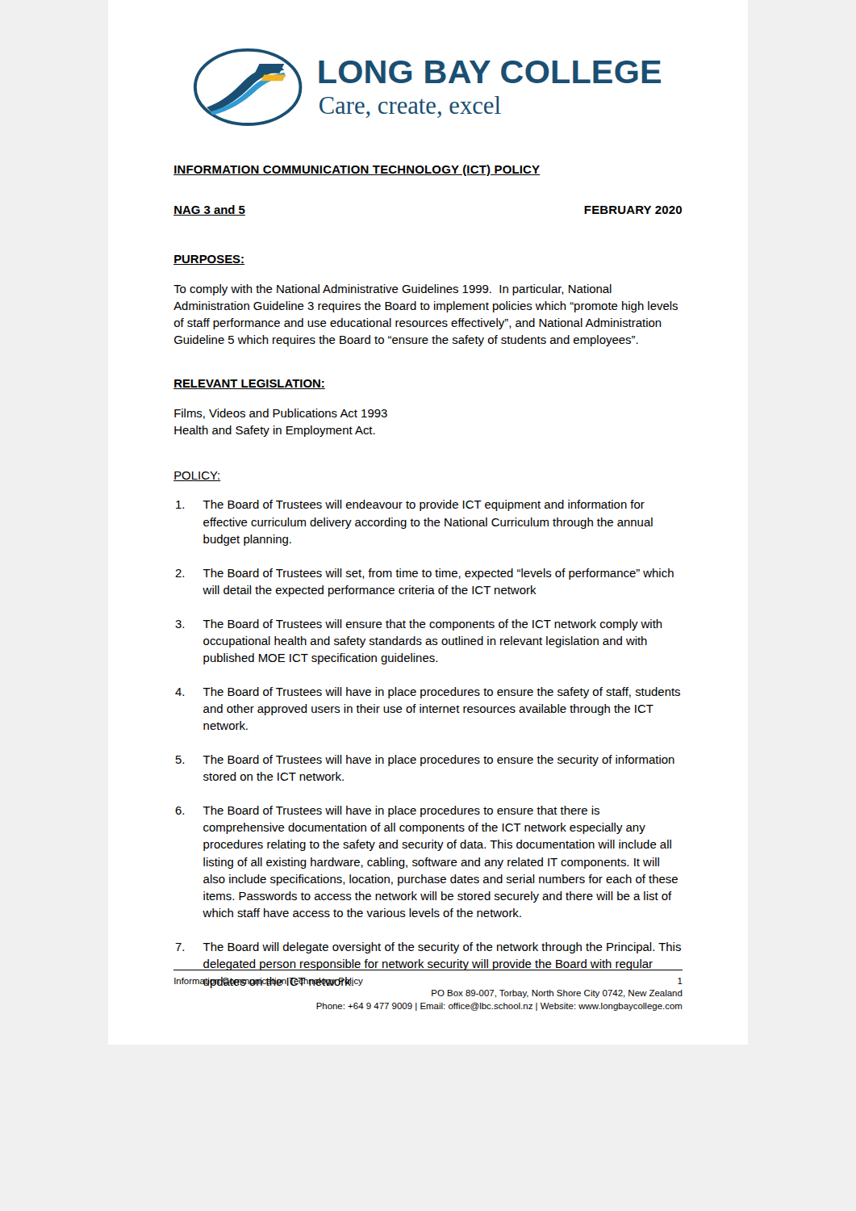LONG BAY COLLEGE
Care, create, excel
INFORMATION COMMUNICATION TECHNOLOGY (ICT) POLICY
NAG 3 and 5 FEBRUARY 2020
PURPOSES:
To comply with the National Administrative Guidelines 1999. In particular, National Administration Guideline 3 requires the Board to implement policies which “promote high levels of staff performance and use educational resources effectively”, and National Administration Guideline 5 which requires the Board to “ensure the safety of students and employees”.
RELEVANT LEGISLATION:
Films, Videos and Publications Act 1993
Health and Safety in Employment Act.
POLICY:
The Board of Trustees will endeavour to provide ICT equipment and information for effective curriculum delivery according to the National Curriculum through the annual budget planning.
The Board of Trustees will set, from time to time, expected “levels of performance” which will detail the expected performance criteria of the ICT network
The Board of Trustees will ensure that the components of the ICT network comply with occupational health and safety standards as outlined in relevant legislation and with published MOE ICT specification guidelines.
The Board of Trustees will have in place procedures to ensure the safety of staff, students and other approved users in their use of internet resources available through the ICT network.
The Board of Trustees will have in place procedures to ensure the security of information stored on the ICT network.
The Board of Trustees will have in place procedures to ensure that there is comprehensive documentation of all components of the ICT network especially any procedures relating to the safety and security of data. This documentation will include all listing of all existing hardware, cabling, software and any related IT components. It will also include specifications, location, purchase dates and serial numbers for each of these items. Passwords to access the network will be stored securely and there will be a list of which staff have access to the various levels of the network.
The Board will delegate oversight of the security of the network through the Principal. This delegated person responsible for network security will provide the Board with regular updates on the ICT network.
Information Communication Technology Policy 1
PO Box 89-007, Torbay, North Shore City 0742, New Zealand
Phone: +64 9 477 9009 | Email: office@lbc.school.nz | Website: www.longbaycollege.com